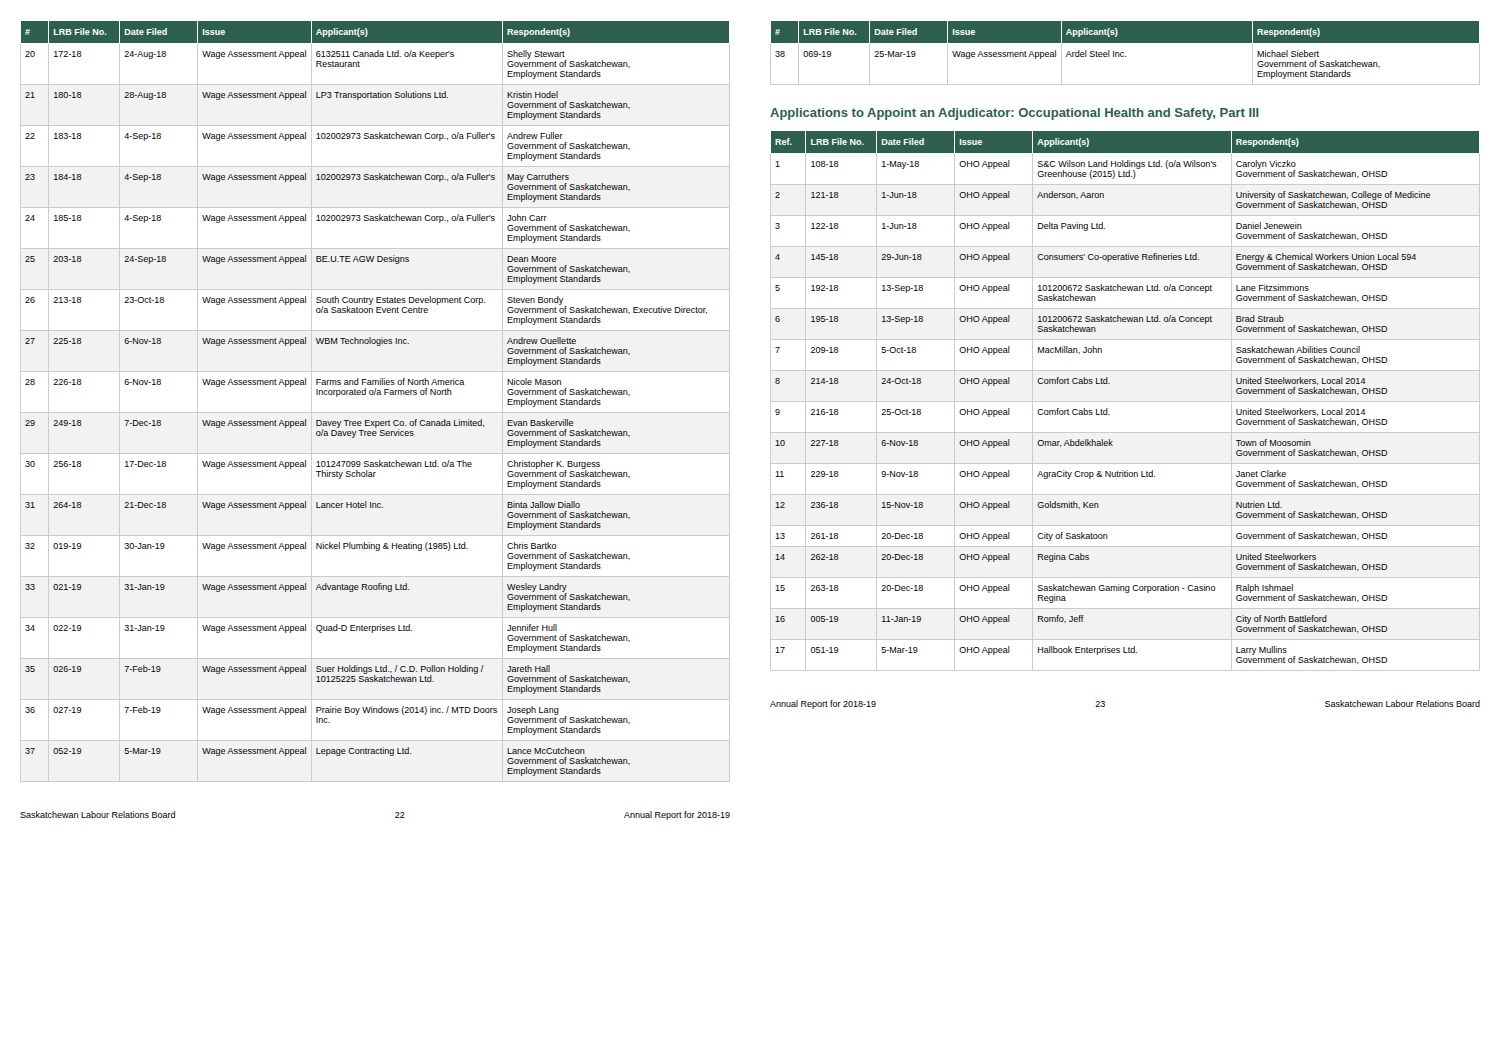| # | LRB File No. | Date Filed | Issue | Applicant(s) | Respondent(s) |
| --- | --- | --- | --- | --- | --- |
| 20 | 172-18 | 24-Aug-18 | Wage Assessment Appeal | 6132511 Canada Ltd. o/a Keeper's Restaurant | Shelly Stewart Government of Saskatchewan, Employment Standards |
| 21 | 180-18 | 28-Aug-18 | Wage Assessment Appeal | LP3 Transportation Solutions Ltd. | Kristin Hodel Government of Saskatchewan, Employment Standards |
| 22 | 183-18 | 4-Sep-18 | Wage Assessment Appeal | 102002973 Saskatchewan Corp., o/a Fuller's | Andrew Fuller Government of Saskatchewan, Employment Standards |
| 23 | 184-18 | 4-Sep-18 | Wage Assessment Appeal | 102002973 Saskatchewan Corp., o/a Fuller's | May Carruthers Government of Saskatchewan, Employment Standards |
| 24 | 185-18 | 4-Sep-18 | Wage Assessment Appeal | 102002973 Saskatchewan Corp., o/a Fuller's | John Carr Government of Saskatchewan, Employment Standards |
| 25 | 203-18 | 24-Sep-18 | Wage Assessment Appeal | BE.U.TE AGW Designs | Dean Moore Government of Saskatchewan, Employment Standards |
| 26 | 213-18 | 23-Oct-18 | Wage Assessment Appeal | South Country Estates Development Corp. o/a Saskatoon Event Centre | Steven Bondy Government of Saskatchewan, Executive Director, Employment Standards |
| 27 | 225-18 | 6-Nov-18 | Wage Assessment Appeal | WBM Technologies Inc. | Andrew Ouellette Government of Saskatchewan, Employment Standards |
| 28 | 226-18 | 6-Nov-18 | Wage Assessment Appeal | Farms and Families of North America Incorporated o/a Farmers of North | Nicole Mason Government of Saskatchewan, Employment Standards |
| 29 | 249-18 | 7-Dec-18 | Wage Assessment Appeal | Davey Tree Expert Co. of Canada Limited, o/a Davey Tree Services | Evan Baskerville Government of Saskatchewan, Employment Standards |
| 30 | 256-18 | 17-Dec-18 | Wage Assessment Appeal | 101247099 Saskatchewan Ltd. o/a The Thirsty Scholar | Christopher K. Burgess Government of Saskatchewan, Employment Standards |
| 31 | 264-18 | 21-Dec-18 | Wage Assessment Appeal | Lancer Hotel Inc. | Binta Jallow Diallo Government of Saskatchewan, Employment Standards |
| 32 | 019-19 | 30-Jan-19 | Wage Assessment Appeal | Nickel Plumbing & Heating (1985) Ltd. | Chris Bartko Government of Saskatchewan, Employment Standards |
| 33 | 021-19 | 31-Jan-19 | Wage Assessment Appeal | Advantage Roofing Ltd. | Wesley Landry Government of Saskatchewan, Employment Standards |
| 34 | 022-19 | 31-Jan-19 | Wage Assessment Appeal | Quad-D Enterprises Ltd. | Jennifer Hull Government of Saskatchewan, Employment Standards |
| 35 | 026-19 | 7-Feb-19 | Wage Assessment Appeal | Suer Holdings Ltd., / C.D. Pollon Holding / 10125225 Saskatchewan Ltd. | Jareth Hall Government of Saskatchewan, Employment Standards |
| 36 | 027-19 | 7-Feb-19 | Wage Assessment Appeal | Prairie Boy Windows (2014) inc. / MTD Doors Inc. | Joseph Lang Government of Saskatchewan, Employment Standards |
| 37 | 052-19 | 5-Mar-19 | Wage Assessment Appeal | Lepage Contracting Ltd. | Lance McCutcheon Government of Saskatchewan, Employment Standards |
Saskatchewan Labour Relations Board 22 Annual Report for 2018-19
| # | LRB File No. | Date Filed | Issue | Applicant(s) | Respondent(s) |
| --- | --- | --- | --- | --- | --- |
| 38 | 069-19 | 25-Mar-19 | Wage Assessment Appeal | Ardel Steel Inc. | Michael Siebert Government of Saskatchewan, Employment Standards |
Applications to Appoint an Adjudicator: Occupational Health and Safety, Part III
| Ref. | LRB File No. | Date Filed | Issue | Applicant(s) | Respondent(s) |
| --- | --- | --- | --- | --- | --- |
| 1 | 108-18 | 1-May-18 | OHO Appeal | S&C Wilson Land Holdings Ltd. (o/a Wilson's Greenhouse (2015) Ltd.) | Carolyn Viczko Government of Saskatchewan, OHSD |
| 2 | 121-18 | 1-Jun-18 | OHO Appeal | Anderson, Aaron | University of Saskatchewan, College of Medicine Government of Saskatchewan, OHSD |
| 3 | 122-18 | 1-Jun-18 | OHO Appeal | Delta Paving Ltd. | Daniel Jenewein Government of Saskatchewan, OHSD |
| 4 | 145-18 | 29-Jun-18 | OHO Appeal | Consumers' Co-operative Refineries Ltd. | Energy & Chemical Workers Union Local 594 Government of Saskatchewan, OHSD |
| 5 | 192-18 | 13-Sep-18 | OHO Appeal | 101200672 Saskatchewan Ltd. o/a Concept Saskatchewan | Lane Fitzsimmons Government of Saskatchewan, OHSD |
| 6 | 195-18 | 13-Sep-18 | OHO Appeal | 101200672 Saskatchewan Ltd. o/a Concept Saskatchewan | Brad Straub Government of Saskatchewan, OHSD |
| 7 | 209-18 | 5-Oct-18 | OHO Appeal | MacMillan, John | Saskatchewan Abilities Council Government of Saskatchewan, OHSD |
| 8 | 214-18 | 24-Oct-18 | OHO Appeal | Comfort Cabs Ltd. | United Steelworkers, Local 2014 Government of Saskatchewan, OHSD |
| 9 | 216-18 | 25-Oct-18 | OHO Appeal | Comfort Cabs Ltd. | United Steelworkers, Local 2014 Government of Saskatchewan, OHSD |
| 10 | 227-18 | 6-Nov-18 | OHO Appeal | Omar, Abdelkhalek | Town of Moosomin Government of Saskatchewan, OHSD |
| 11 | 229-18 | 9-Nov-18 | OHO Appeal | AgraCity Crop & Nutrition Ltd. | Janet Clarke Government of Saskatchewan, OHSD |
| 12 | 236-18 | 15-Nov-18 | OHO Appeal | Goldsmith, Ken | Nutrien Ltd. Government of Saskatchewan, OHSD |
| 13 | 261-18 | 20-Dec-18 | OHO Appeal | City of Saskatoon | Government of Saskatchewan, OHSD |
| 14 | 262-18 | 20-Dec-18 | OHO Appeal | Regina Cabs | United Steelworkers Government of Saskatchewan, OHSD |
| 15 | 263-18 | 20-Dec-18 | OHO Appeal | Saskatchewan Gaming Corporation - Casino Regina | Ralph Ishmael Government of Saskatchewan, OHSD |
| 16 | 005-19 | 11-Jan-19 | OHO Appeal | Romfo, Jeff | City of North Battleford Government of Saskatchewan, OHSD |
| 17 | 051-19 | 5-Mar-19 | OHO Appeal | Hallbook Enterprises Ltd. | Larry Mullins Government of Saskatchewan, OHSD |
Annual Report for 2018-19 23 Saskatchewan Labour Relations Board